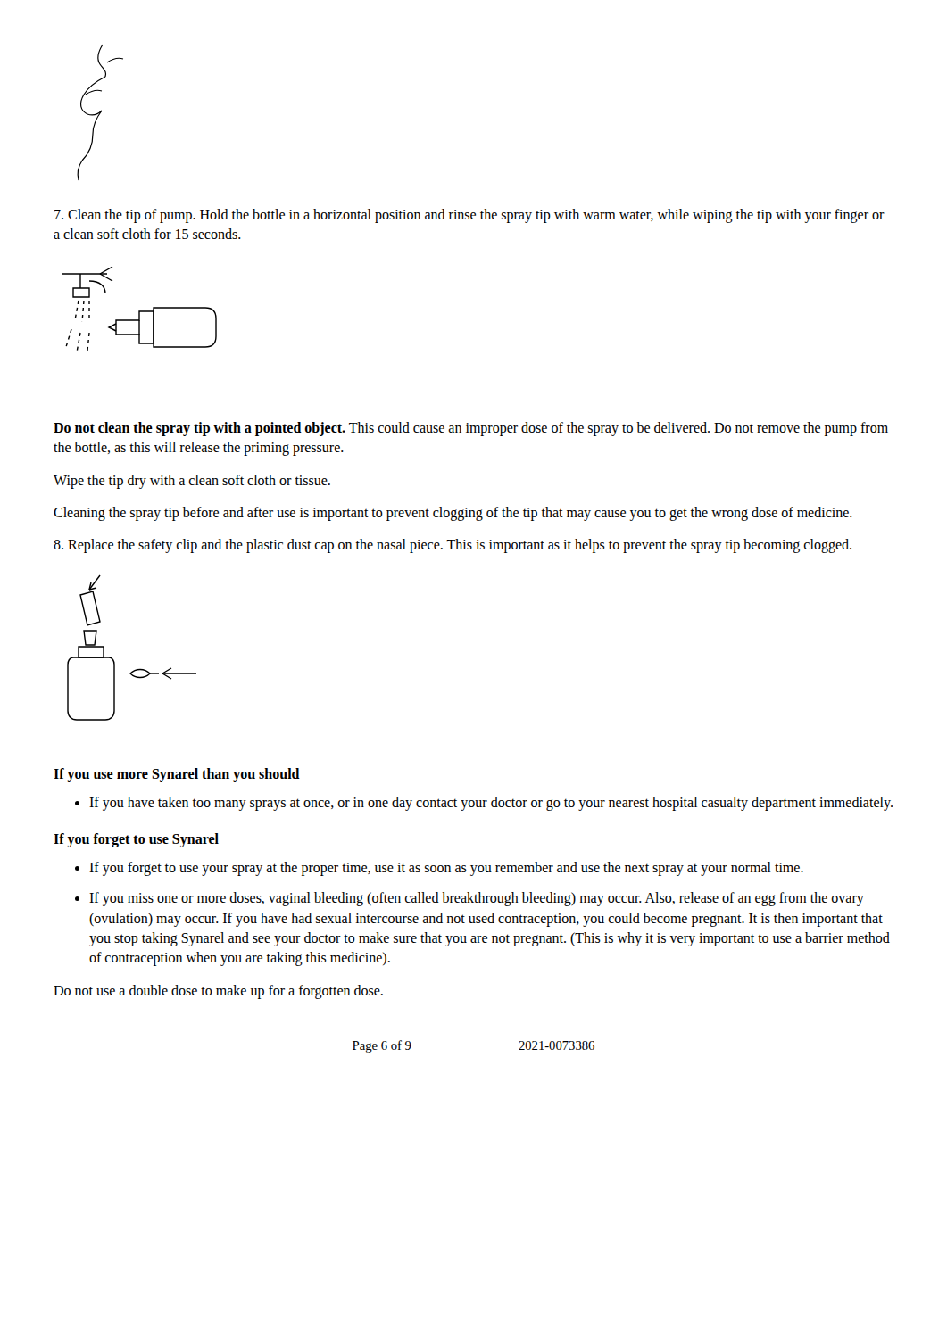7. Clean the tip of pump. Hold the bottle in a horizontal position and rinse the spray tip with warm water, while wiping the tip with your finger or a clean soft cloth for 15 seconds.
Do not clean the spray tip with a pointed object. This could cause an improper dose of the spray to be delivered. Do not remove the pump from the bottle, as this will release the priming pressure.
Wipe the tip dry with a clean soft cloth or tissue.
Cleaning the spray tip before and after use is important to prevent clogging of the tip that may cause you to get the wrong dose of medicine.
8. Replace the safety clip and the plastic dust cap on the nasal piece. This is important as it helps to prevent the spray tip becoming clogged.
If you use more Synarel than you should
If you have taken too many sprays at once, or in one day contact your doctor or go to your nearest hospital casualty department immediately.
If you forget to use Synarel
If you forget to use your spray at the proper time, use it as soon as you remember and use the next spray at your normal time.
If you miss one or more doses, vaginal bleeding (often called breakthrough bleeding) may occur. Also, release of an egg from the ovary (ovulation) may occur. If you have had sexual intercourse and not used contraception, you could become pregnant. It is then important that you stop taking Synarel and see your doctor to make sure that you are not pregnant. (This is why it is very important to use a barrier method of contraception when you are taking this medicine).
Do not use a double dose to make up for a forgotten dose.
Page 6 of 9 2021-0073386